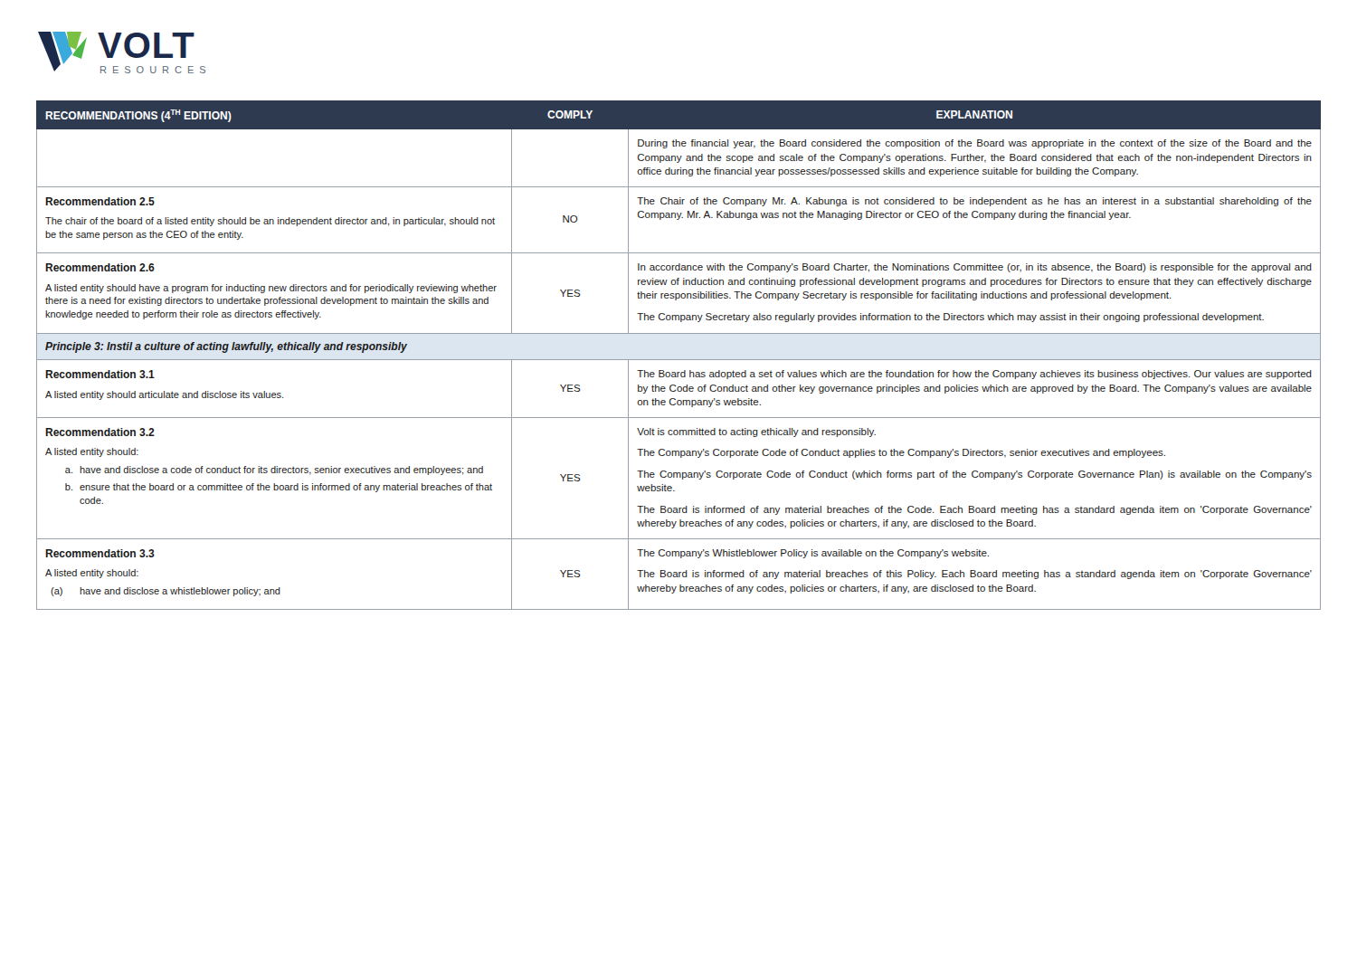VOLT
RESOURCES
| RECOMMENDATIONS (4 TH EDITION) | COMPLY | EXPLANATION |
| --- | --- | --- |
| | | During the financial year, the Board considered the composition of the Board was appropriate in the context of the size of the Board and the Company and the scope and scale of the Company's operations. Further, the Board considered that each of the non-independent Directors in office during the financial year possesses/possessed skills and experience suitable for building the Company. |
| Recommendation 2.5 The chair of the board of a listed entity should be an independent director and, in particular, should not be the same person as the CEO of the entity. | NO | The Chair of the Company Mr. A. Kabunga is not considered to be independent as he has an interest in a substantial shareholding of the Company. Mr. A. Kabunga was not the Managing Director or CEO of the Company during the financial year. |
| Recommendation 2.6 A listed entity should have a program for inducting new directors and for periodically reviewing whether there is a need for existing directors to undertake professional development to maintain the skills and knowledge needed to perform their role as directors effectively. | YES | In accordance with the Company's Board Charter, the Nominations Committee (or, in its absence, the Board) is responsible for the approval and review of induction and continuing professional development programs and procedures for Directors to ensure that they can effectively discharge their responsibilities. The Company Secretary is responsible for facilitating inductions and professional development. The Company Secretary also regularly provides information to the Directors which may assist in their ongoing professional development. |
| Principle 3: Instil a culture of acting lawfully, ethically and responsibly |
| Recommendation 3.1 A listed entity should articulate and disclose its values. | YES | The Board has adopted a set of values which are the foundation for how the Company achieves its business objectives. Our values are supported by the Code of Conduct and other key governance principles and policies which are approved by the Board. The Company's values are available on the Company's website. |
| Recommendation 3.2 A listed entity should: have and disclose a code of conduct for its directors, senior executives and employees; and ensure that the board or a committee of the board is informed of any material breaches of that code. | YES | Volt is committed to acting ethically and responsibly. The Company's Corporate Code of Conduct applies to the Company's Directors, senior executives and employees. The Company's Corporate Code of Conduct (which forms part of the Company's Corporate Governance Plan) is available on the Company's website. The Board is informed of any material breaches of the Code. Each Board meeting has a standard agenda item on 'Corporate Governance' whereby breaches of any codes, policies or charters, if any, are disclosed to the Board. |
| Recommendation 3.3 A listed entity should: have and disclose a whistleblower policy; and | YES | The Company's Whistleblower Policy is available on the Company's website. The Board is informed of any material breaches of this Policy. Each Board meeting has a standard agenda item on 'Corporate Governance' whereby breaches of any codes, policies or charters, if any, are disclosed to the Board. |